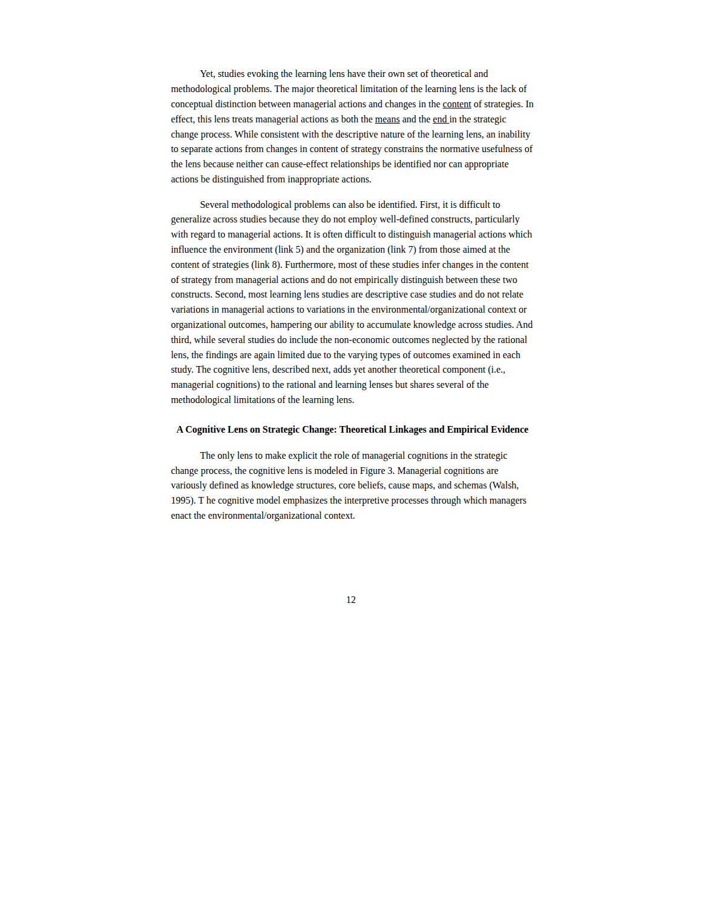Yet, studies evoking the learning lens have their own set of theoretical and methodological problems. The major theoretical limitation of the learning lens is the lack of conceptual distinction between managerial actions and changes in the content of strategies. In effect, this lens treats managerial actions as both the means and the end in the strategic change process. While consistent with the descriptive nature of the learning lens, an inability to separate actions from changes in content of strategy constrains the normative usefulness of the lens because neither can cause-effect relationships be identified nor can appropriate actions be distinguished from inappropriate actions.
Several methodological problems can also be identified. First, it is difficult to generalize across studies because they do not employ well-defined constructs, particularly with regard to managerial actions. It is often difficult to distinguish managerial actions which influence the environment (link 5) and the organization (link 7) from those aimed at the content of strategies (link 8). Furthermore, most of these studies infer changes in the content of strategy from managerial actions and do not empirically distinguish between these two constructs. Second, most learning lens studies are descriptive case studies and do not relate variations in managerial actions to variations in the environmental/organizational context or organizational outcomes, hampering our ability to accumulate knowledge across studies. And third, while several studies do include the non-economic outcomes neglected by the rational lens, the findings are again limited due to the varying types of outcomes examined in each study. The cognitive lens, described next, adds yet another theoretical component (i.e., managerial cognitions) to the rational and learning lenses but shares several of the methodological limitations of the learning lens.
A Cognitive Lens on Strategic Change: Theoretical Linkages and Empirical Evidence
The only lens to make explicit the role of managerial cognitions in the strategic change process, the cognitive lens is modeled in Figure 3. Managerial cognitions are variously defined as knowledge structures, core beliefs, cause maps, and schemas (Walsh, 1995). T he cognitive model emphasizes the interpretive processes through which managers enact the environmental/organizational context.
12